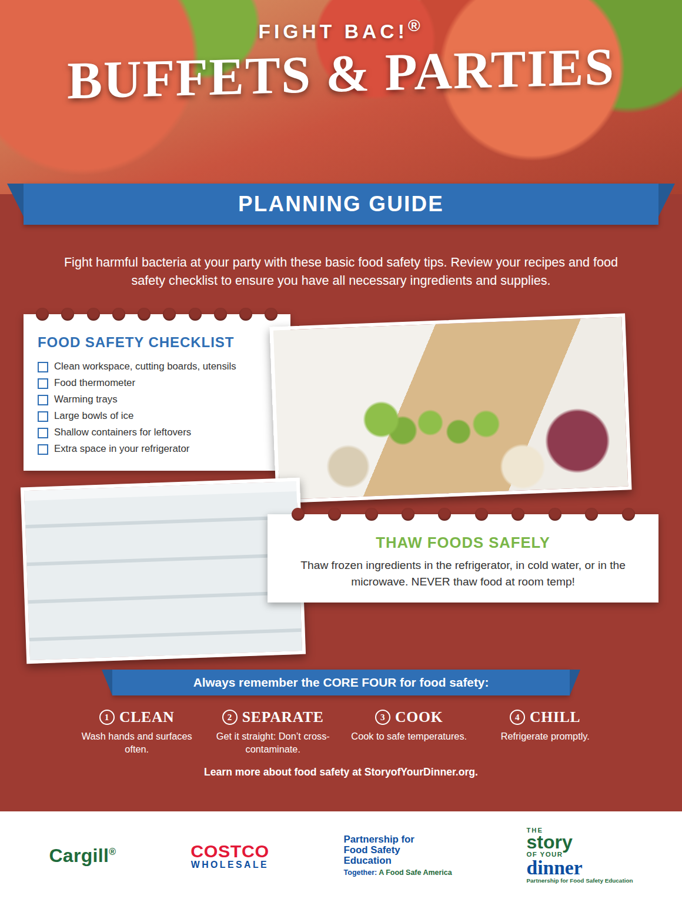FIGHT BAC!®
BUFFETS & PARTIES
PLANNING GUIDE
Fight harmful bacteria at your party with these basic food safety tips. Review your recipes and food safety checklist to ensure you have all necessary ingredients and supplies.
FOOD SAFETY CHECKLIST
Clean workspace, cutting boards, utensils
Food thermometer
Warming trays
Large bowls of ice
Shallow containers for leftovers
Extra space in your refrigerator
THAW FOODS SAFELY
Thaw frozen ingredients in the refrigerator, in cold water, or in the microwave. NEVER thaw food at room temp!
Always remember the CORE FOUR for food safety:
1 CLEAN
Wash hands and surfaces often.
2 SEPARATE
Get it straight: Don’t cross-contaminate.
3 COOK
Cook to safe temperatures.
4 CHILL
Refrigerate promptly.
Learn more about food safety at StoryofYourDinner.org.
Cargill®
COSTCO WHOLESALE
Partnership for
Food Safety
Education Together: A Food Safe America
THE story OF YOUR dinner Partnership for Food Safety Education